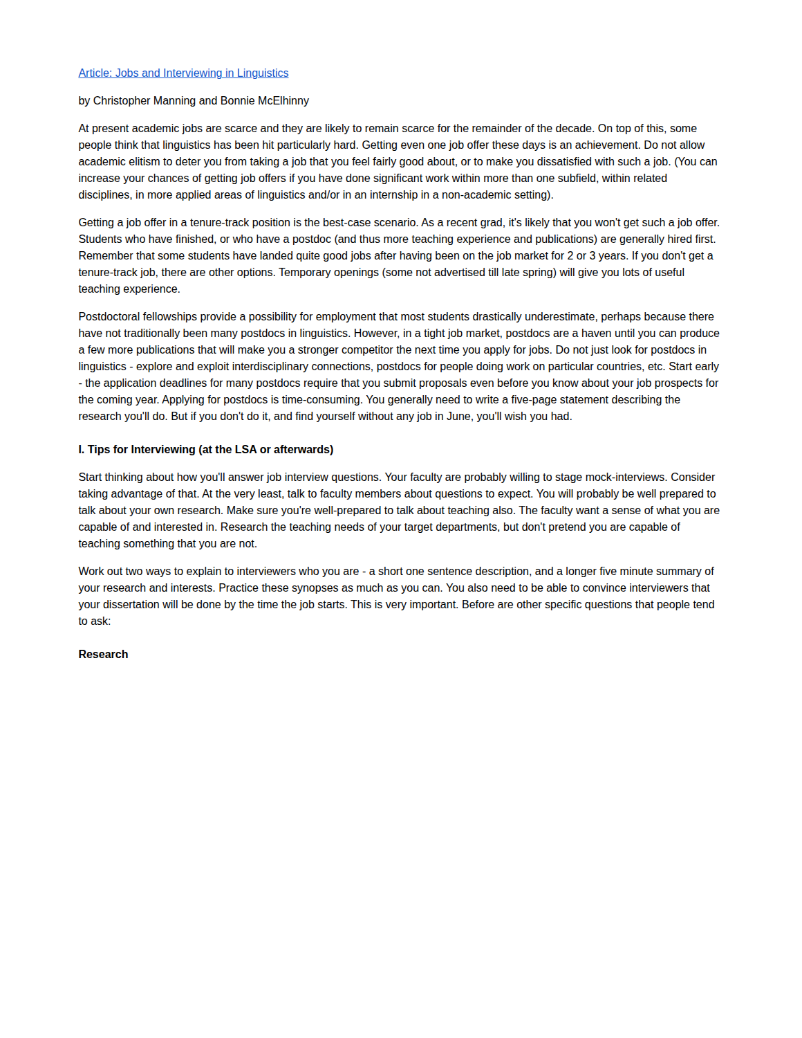Article: Jobs and Interviewing in Linguistics
by Christopher Manning and Bonnie McElhinny
At present academic jobs are scarce and they are likely to remain scarce for the remainder of the decade. On top of this, some people think that linguistics has been hit particularly hard. Getting even one job offer these days is an achievement. Do not allow academic elitism to deter you from taking a job that you feel fairly good about, or to make you dissatisfied with such a job. (You can increase your chances of getting job offers if you have done significant work within more than one subfield, within related disciplines, in more applied areas of linguistics and/or in an internship in a non-academic setting).
Getting a job offer in a tenure-track position is the best-case scenario. As a recent grad, it's likely that you won't get such a job offer. Students who have finished, or who have a postdoc (and thus more teaching experience and publications) are generally hired first. Remember that some students have landed quite good jobs after having been on the job market for 2 or 3 years. If you don't get a tenure-track job, there are other options. Temporary openings (some not advertised till late spring) will give you lots of useful teaching experience.
Postdoctoral fellowships provide a possibility for employment that most students drastically underestimate, perhaps because there have not traditionally been many postdocs in linguistics. However, in a tight job market, postdocs are a haven until you can produce a few more publications that will make you a stronger competitor the next time you apply for jobs. Do not just look for postdocs in linguistics - explore and exploit interdisciplinary connections, postdocs for people doing work on particular countries, etc. Start early - the application deadlines for many postdocs require that you submit proposals even before you know about your job prospects for the coming year. Applying for postdocs is time-consuming. You generally need to write a five-page statement describing the research you'll do. But if you don't do it, and find yourself without any job in June, you'll wish you had.
I. Tips for Interviewing (at the LSA or afterwards)
Start thinking about how you'll answer job interview questions. Your faculty are probably willing to stage mock-interviews. Consider taking advantage of that. At the very least, talk to faculty members about questions to expect. You will probably be well prepared to talk about your own research. Make sure you're well-prepared to talk about teaching also. The faculty want a sense of what you are capable of and interested in. Research the teaching needs of your target departments, but don't pretend you are capable of teaching something that you are not.
Work out two ways to explain to interviewers who you are - a short one sentence description, and a longer five minute summary of your research and interests. Practice these synopses as much as you can. You also need to be able to convince interviewers that your dissertation will be done by the time the job starts. This is very important. Before are other specific questions that people tend to ask:
Research